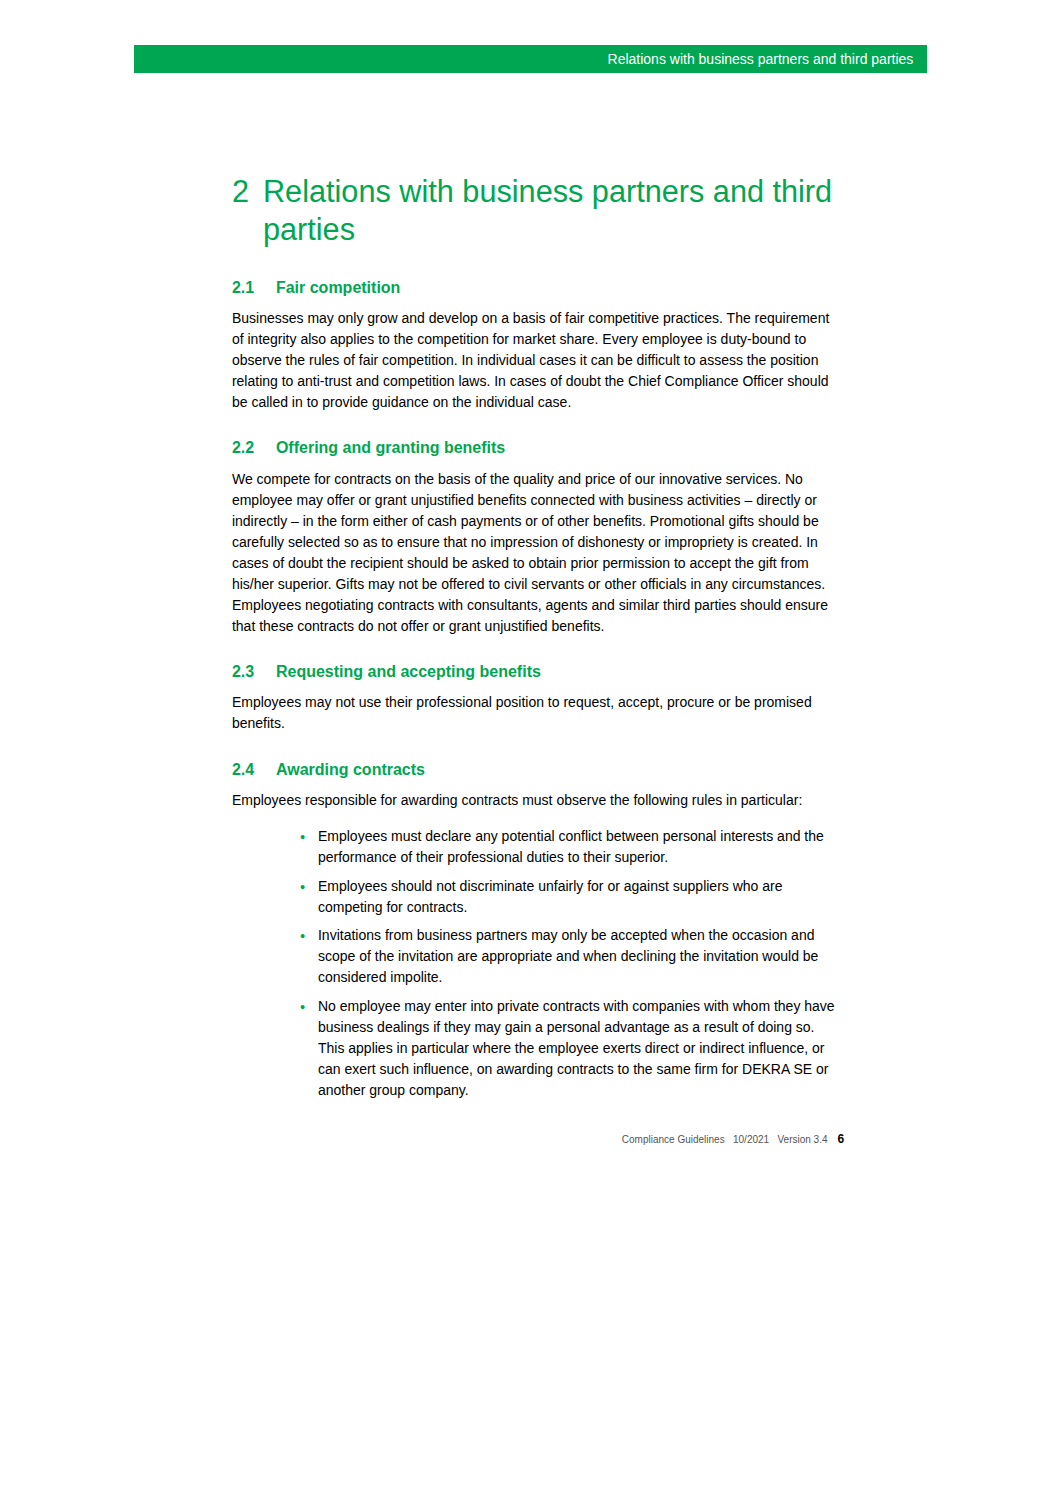Relations with business partners and third parties
2 Relations with business partners and third parties
2.1 Fair competition
Businesses may only grow and develop on a basis of fair competitive practices. The requirement of integrity also applies to the competition for market share. Every employee is duty-bound to observe the rules of fair competition. In individual cases it can be difficult to assess the position relating to anti-trust and competition laws. In cases of doubt the Chief Compliance Officer should be called in to provide guidance on the individual case.
2.2 Offering and granting benefits
We compete for contracts on the basis of the quality and price of our innovative services. No employee may offer or grant unjustified benefits connected with business activities – directly or indirectly – in the form either of cash payments or of other benefits. Promotional gifts should be carefully selected so as to ensure that no impression of dishonesty or impropriety is created. In cases of doubt the recipient should be asked to obtain prior permission to accept the gift from his/her superior. Gifts may not be offered to civil servants or other officials in any circumstances. Employees negotiating contracts with consultants, agents and similar third parties should ensure that these contracts do not offer or grant unjustified benefits.
2.3 Requesting and accepting benefits
Employees may not use their professional position to request, accept, procure or be promised benefits.
2.4 Awarding contracts
Employees responsible for awarding contracts must observe the following rules in particular:
Employees must declare any potential conflict between personal interests and the performance of their professional duties to their superior.
Employees should not discriminate unfairly for or against suppliers who are competing for contracts.
Invitations from business partners may only be accepted when the occasion and scope of the invitation are appropriate and when declining the invitation would be considered impolite.
No employee may enter into private contracts with companies with whom they have business dealings if they may gain a personal advantage as a result of doing so. This applies in particular where the employee exerts direct or indirect influence, or can exert such influence, on awarding contracts to the same firm for DEKRA SE or another group company.
Compliance Guidelines 10/2021 Version 3.46